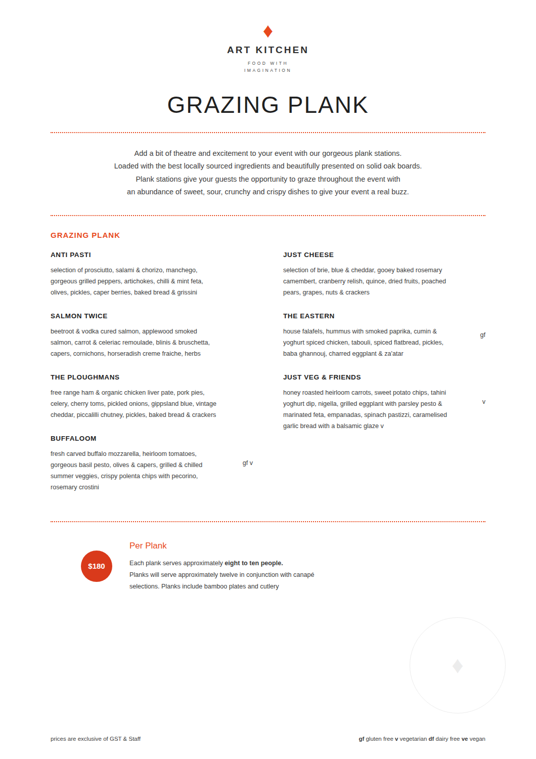♦
ART KITCHEN
FOOD WITH IMAGINATION
GRAZING PLANK
Add a bit of theatre and excitement to your event with our gorgeous plank stations.
Loaded with the best locally sourced ingredients and beautifully presented on solid oak boards.
Plank stations give your guests the opportunity to graze throughout the event with
an abundance of sweet, sour, crunchy and crispy dishes to give your event a real buzz.
GRAZING PLANK
ANTI PASTI
selection of prosciutto, salami & chorizo, manchego, gorgeous grilled peppers, artichokes, chilli & mint feta, olives, pickles, caper berries, baked bread & grissini
SALMON TWICE
beetroot & vodka cured salmon, applewood smoked salmon, carrot & celeriac remoulade, blinis & bruschetta, capers, cornichons, horseradish creme fraiche, herbs
THE PLOUGHMANS
free range ham & organic chicken liver pate, pork pies, celery, cherry toms, pickled onions, gippsland blue, vintage cheddar, piccalilli chutney, pickles, baked bread & crackers
BUFFALOOM
fresh carved buffalo mozzarella, heirloom tomatoes, gorgeous basil pesto, olives & capers, grilled & chilled summer veggies, crispy polenta chips with pecorino, rosemary crostini
gf v
JUST CHEESE
selection of brie, blue & cheddar, gooey baked rosemary camembert, cranberry relish, quince, dried fruits, poached pears, grapes, nuts & crackers
THE EASTERN
house falafels, hummus with smoked paprika, cumin & yoghurt spiced chicken, tabouli, spiced flatbread, pickles, baba ghannouj, charred eggplant & za'atar
gf
JUST VEG & FRIENDS
honey roasted heirloom carrots, sweet potato chips, tahini yoghurt dip, nigella, grilled eggplant with parsley pesto & marinated feta, empanadas, spinach pastizzi, caramelised garlic bread with a balsamic glaze v
v
$180
Per Plank
Each plank serves approximately eight to ten people.
Planks will serve approximately twelve in conjunction with canapé selections. Planks include bamboo plates and cutlery
♦
prices are exclusive of GST & Staff gf gluten free v vegetarian df dairy free ve vegan